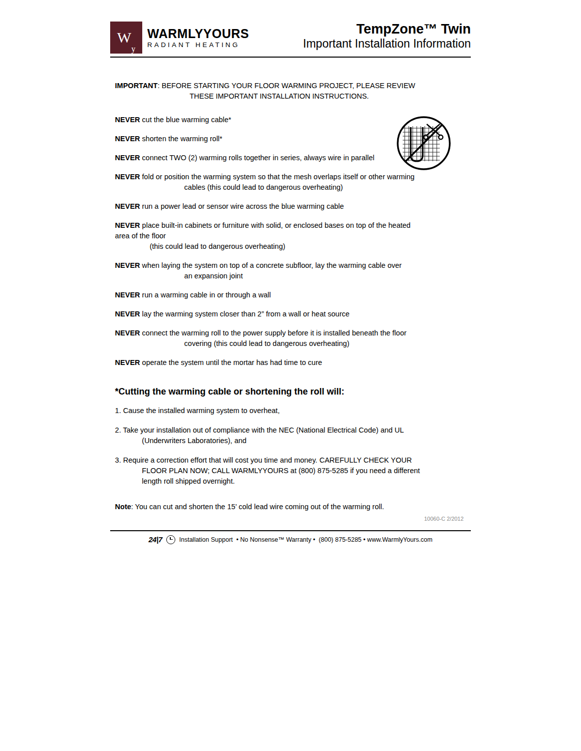Wy
WARMLYYOURS
RADIANT HEATING
TempZone™ Twin
Important Installation Information
IMPORTANT: BEFORE STARTING YOUR FLOOR WARMING PROJECT, PLEASE REVIEW THESE IMPORTANT INSTALLATION INSTRUCTIONS.
NEVER cut the blue warming cable*
NEVER shorten the warming roll*
NEVER connect TWO (2) warming rolls together in series, always wire in parallel
NEVER fold or position the warming system so that the mesh overlaps itself or other warming cables (this could lead to dangerous overheating)
NEVER run a power lead or sensor wire across the blue warming cable
NEVER place built-in cabinets or furniture with solid, or enclosed bases on top of the heated
area of the floor (this could lead to dangerous overheating)
NEVER when laying the system on top of a concrete subfloor, lay the warming cable over an expansion joint
NEVER run a warming cable in or through a wall
NEVER lay the warming system closer than 2” from a wall or heat source
NEVER connect the warming roll to the power supply before it is installed beneath the floor covering (this could lead to dangerous overheating)
NEVER operate the system until the mortar has had time to cure
*Cutting the warming cable or shortening the roll will:
1. Cause the installed warming system to overheat,
2. Take your installation out of compliance with the NEC (National Electrical Code) and UL (Underwriters Laboratories), and
3. Require a correction effort that will cost you time and money. CAREFULLY CHECK YOUR FLOOR PLAN NOW; CALL WARMLYYOURS at (800) 875-5285 if you need a different length roll shipped overnight.
Note: You can cut and shorten the 15’ cold lead wire coming out of the warming roll.
10060-C 2/2012
24|7 Installation Support • No Nonsense™ Warranty • (800) 875-5285 • www.WarmlyYours.com